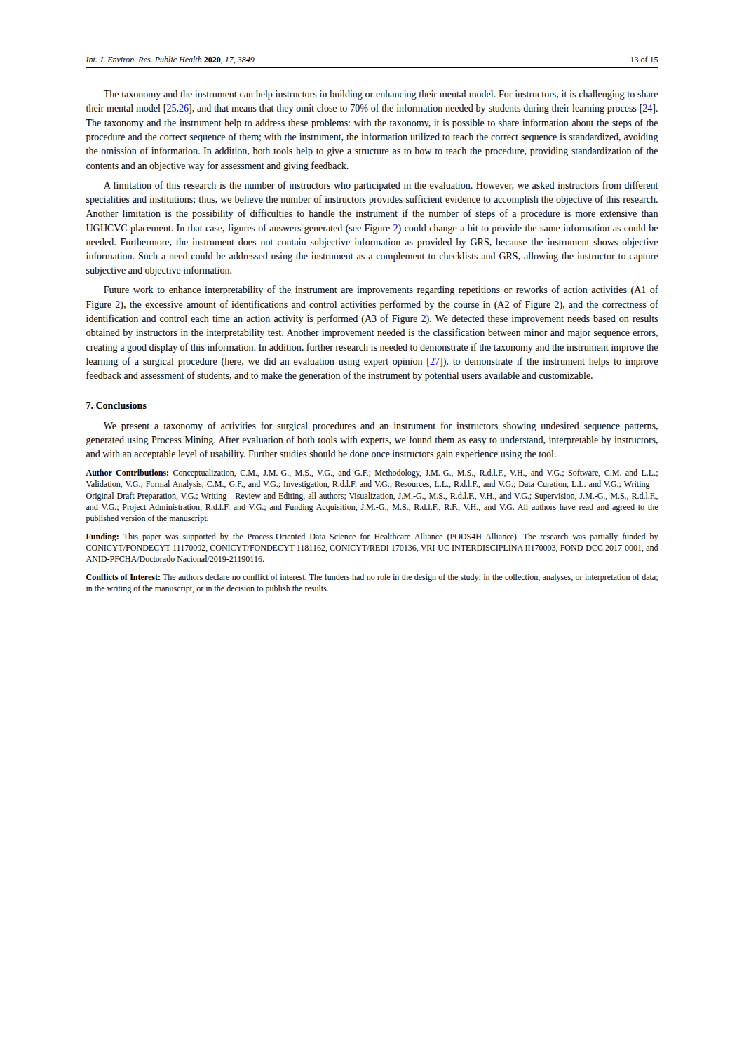Int. J. Environ. Res. Public Health 2020, 17, 3849 13 of 15
The taxonomy and the instrument can help instructors in building or enhancing their mental model. For instructors, it is challenging to share their mental model [25,26], and that means that they omit close to 70% of the information needed by students during their learning process [24]. The taxonomy and the instrument help to address these problems: with the taxonomy, it is possible to share information about the steps of the procedure and the correct sequence of them; with the instrument, the information utilized to teach the correct sequence is standardized, avoiding the omission of information. In addition, both tools help to give a structure as to how to teach the procedure, providing standardization of the contents and an objective way for assessment and giving feedback.
A limitation of this research is the number of instructors who participated in the evaluation. However, we asked instructors from different specialities and institutions; thus, we believe the number of instructors provides sufficient evidence to accomplish the objective of this research. Another limitation is the possibility of difficulties to handle the instrument if the number of steps of a procedure is more extensive than UGIJCVC placement. In that case, figures of answers generated (see Figure 2) could change a bit to provide the same information as could be needed. Furthermore, the instrument does not contain subjective information as provided by GRS, because the instrument shows objective information. Such a need could be addressed using the instrument as a complement to checklists and GRS, allowing the instructor to capture subjective and objective information.
Future work to enhance interpretability of the instrument are improvements regarding repetitions or reworks of action activities (A1 of Figure 2), the excessive amount of identifications and control activities performed by the course in (A2 of Figure 2), and the correctness of identification and control each time an action activity is performed (A3 of Figure 2). We detected these improvement needs based on results obtained by instructors in the interpretability test. Another improvement needed is the classification between minor and major sequence errors, creating a good display of this information. In addition, further research is needed to demonstrate if the taxonomy and the instrument improve the learning of a surgical procedure (here, we did an evaluation using expert opinion [27]), to demonstrate if the instrument helps to improve feedback and assessment of students, and to make the generation of the instrument by potential users available and customizable.
7. Conclusions
We present a taxonomy of activities for surgical procedures and an instrument for instructors showing undesired sequence patterns, generated using Process Mining. After evaluation of both tools with experts, we found them as easy to understand, interpretable by instructors, and with an acceptable level of usability. Further studies should be done once instructors gain experience using the tool.
Author Contributions: Conceptualization, C.M., J.M.-G., M.S., V.G., and G.F.; Methodology, J.M.-G., M.S., R.d.l.F., V.H., and V.G.; Software, C.M. and L.L.; Validation, V.G.; Formal Analysis, C.M., G.F., and V.G.; Investigation, R.d.l.F. and V.G.; Resources, L.L., R.d.l.F., and V.G.; Data Curation, L.L. and V.G.; Writing—Original Draft Preparation, V.G.; Writing—Review and Editing, all authors; Visualization, J.M.-G., M.S., R.d.l.F., V.H., and V.G.; Supervision, J.M.-G., M.S., R.d.l.F., and V.G.; Project Administration, R.d.l.F. and V.G.; and Funding Acquisition, J.M.-G., M.S., R.d.l.F., R.F., V.H., and V.G. All authors have read and agreed to the published version of the manuscript.
Funding: This paper was supported by the Process-Oriented Data Science for Healthcare Alliance (PODS4H Alliance). The research was partially funded by CONICYT/FONDECYT 11170092, CONICYT/FONDECYT 1181162, CONICYT/REDI 170136, VRI-UC INTERDISCIPLINA II170003, FOND-DCC 2017-0001, and ANID-PFCHA/Doctorado Nacional/2019-21190116.
Conflicts of Interest: The authors declare no conflict of interest. The funders had no role in the design of the study; in the collection, analyses, or interpretation of data; in the writing of the manuscript, or in the decision to publish the results.